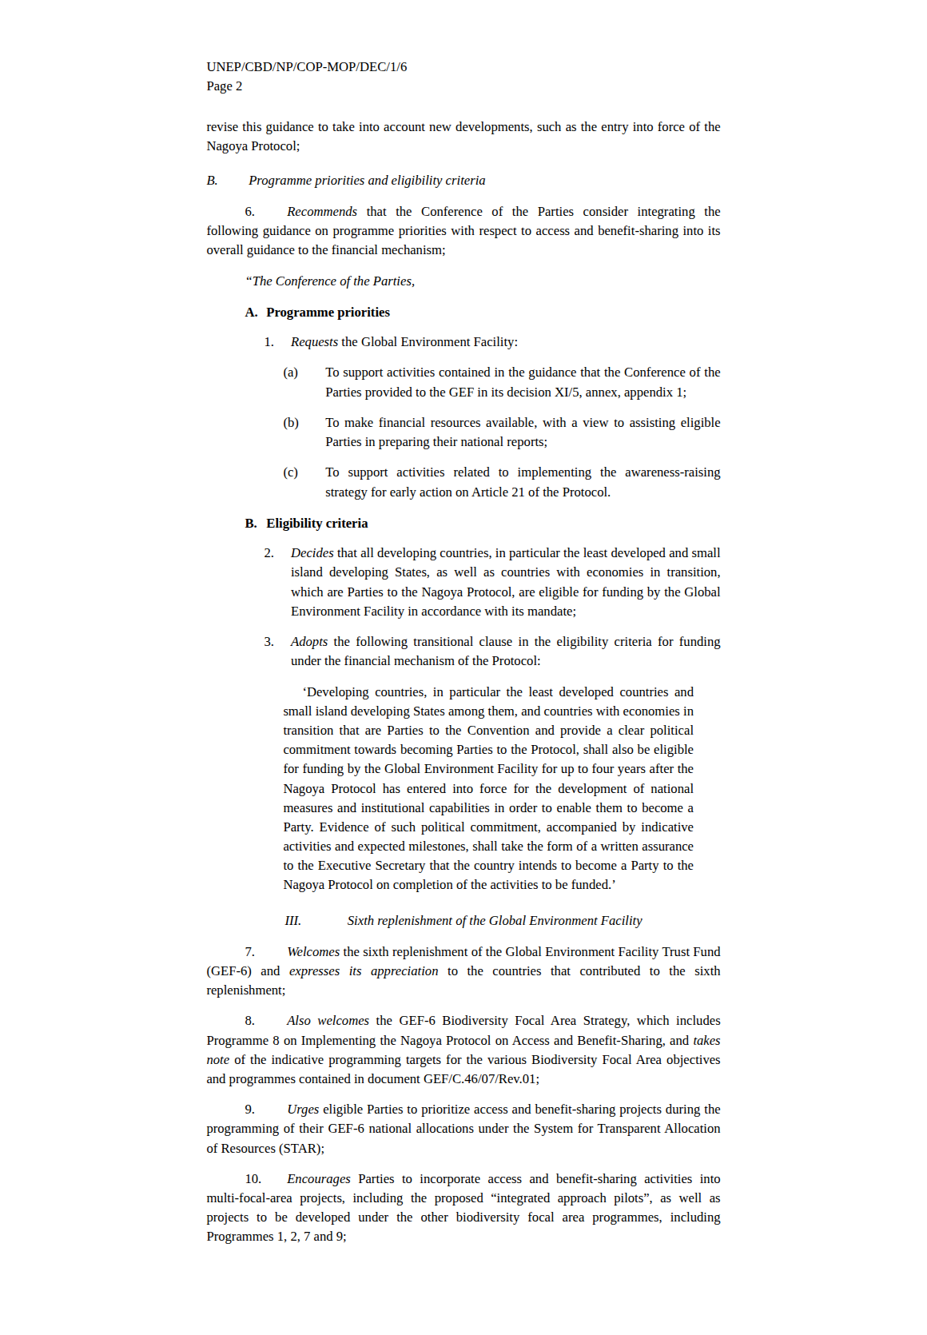UNEP/CBD/NP/COP-MOP/DEC/1/6
Page 2
revise this guidance to take into account new developments, such as the entry into force of the Nagoya Protocol;
B. Programme priorities and eligibility criteria
6. Recommends that the Conference of the Parties consider integrating the following guidance on programme priorities with respect to access and benefit-sharing into its overall guidance to the financial mechanism;
“The Conference of the Parties,
A. Programme priorities
1. Requests the Global Environment Facility:
(a) To support activities contained in the guidance that the Conference of the Parties provided to the GEF in its decision XI/5, annex, appendix 1;
(b) To make financial resources available, with a view to assisting eligible Parties in preparing their national reports;
(c) To support activities related to implementing the awareness-raising strategy for early action on Article 21 of the Protocol.
B. Eligibility criteria
2. Decides that all developing countries, in particular the least developed and small island developing States, as well as countries with economies in transition, which are Parties to the Nagoya Protocol, are eligible for funding by the Global Environment Facility in accordance with its mandate;
3. Adopts the following transitional clause in the eligibility criteria for funding under the financial mechanism of the Protocol:
‘Developing countries, in particular the least developed countries and small island developing States among them, and countries with economies in transition that are Parties to the Convention and provide a clear political commitment towards becoming Parties to the Protocol, shall also be eligible for funding by the Global Environment Facility for up to four years after the Nagoya Protocol has entered into force for the development of national measures and institutional capabilities in order to enable them to become a Party. Evidence of such political commitment, accompanied by indicative activities and expected milestones, shall take the form of a written assurance to the Executive Secretary that the country intends to become a Party to the Nagoya Protocol on completion of the activities to be funded.’
III. Sixth replenishment of the Global Environment Facility
7. Welcomes the sixth replenishment of the Global Environment Facility Trust Fund (GEF-6) and expresses its appreciation to the countries that contributed to the sixth replenishment;
8. Also welcomes the GEF-6 Biodiversity Focal Area Strategy, which includes Programme 8 on Implementing the Nagoya Protocol on Access and Benefit-Sharing, and takes note of the indicative programming targets for the various Biodiversity Focal Area objectives and programmes contained in document GEF/C.46/07/Rev.01;
9. Urges eligible Parties to prioritize access and benefit-sharing projects during the programming of their GEF-6 national allocations under the System for Transparent Allocation of Resources (STAR);
10. Encourages Parties to incorporate access and benefit-sharing activities into multi-focal-area projects, including the proposed “integrated approach pilots”, as well as projects to be developed under the other biodiversity focal area programmes, including Programmes 1, 2, 7 and 9;